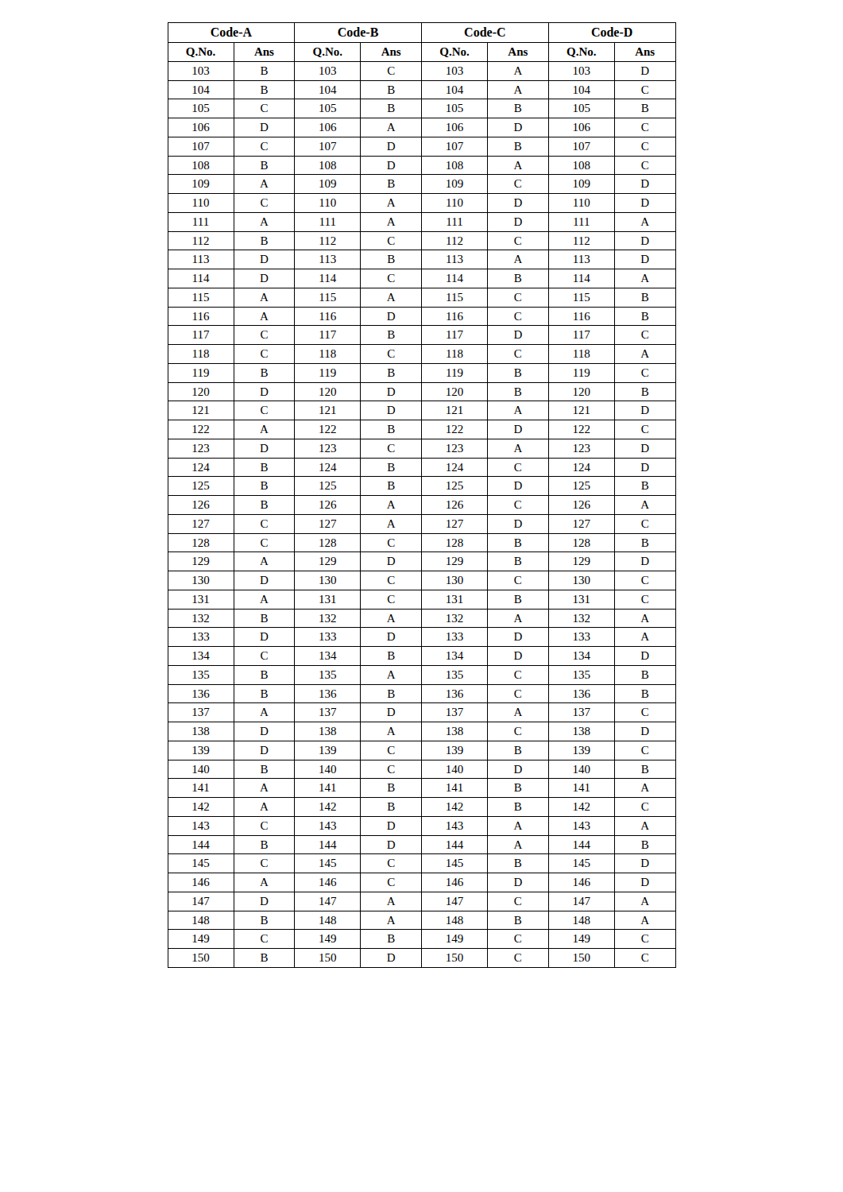| Code-A | Code-B | Code-C | Code-D |
| --- | --- | --- | --- |
| Q.No. | Ans | Q.No. | Ans | Q.No. | Ans | Q.No. | Ans |
| 103 | B | 103 | C | 103 | A | 103 | D |
| 104 | B | 104 | B | 104 | A | 104 | C |
| 105 | C | 105 | B | 105 | B | 105 | B |
| 106 | D | 106 | A | 106 | D | 106 | C |
| 107 | C | 107 | D | 107 | B | 107 | C |
| 108 | B | 108 | D | 108 | A | 108 | C |
| 109 | A | 109 | B | 109 | C | 109 | D |
| 110 | C | 110 | A | 110 | D | 110 | D |
| 111 | A | 111 | A | 111 | D | 111 | A |
| 112 | B | 112 | C | 112 | C | 112 | D |
| 113 | D | 113 | B | 113 | A | 113 | D |
| 114 | D | 114 | C | 114 | B | 114 | A |
| 115 | A | 115 | A | 115 | C | 115 | B |
| 116 | A | 116 | D | 116 | C | 116 | B |
| 117 | C | 117 | B | 117 | D | 117 | C |
| 118 | C | 118 | C | 118 | C | 118 | A |
| 119 | B | 119 | B | 119 | B | 119 | C |
| 120 | D | 120 | D | 120 | B | 120 | B |
| 121 | C | 121 | D | 121 | A | 121 | D |
| 122 | A | 122 | B | 122 | D | 122 | C |
| 123 | D | 123 | C | 123 | A | 123 | D |
| 124 | B | 124 | B | 124 | C | 124 | D |
| 125 | B | 125 | B | 125 | D | 125 | B |
| 126 | B | 126 | A | 126 | C | 126 | A |
| 127 | C | 127 | A | 127 | D | 127 | C |
| 128 | C | 128 | C | 128 | B | 128 | B |
| 129 | A | 129 | D | 129 | B | 129 | D |
| 130 | D | 130 | C | 130 | C | 130 | C |
| 131 | A | 131 | C | 131 | B | 131 | C |
| 132 | B | 132 | A | 132 | A | 132 | A |
| 133 | D | 133 | D | 133 | D | 133 | A |
| 134 | C | 134 | B | 134 | D | 134 | D |
| 135 | B | 135 | A | 135 | C | 135 | B |
| 136 | B | 136 | B | 136 | C | 136 | B |
| 137 | A | 137 | D | 137 | A | 137 | C |
| 138 | D | 138 | A | 138 | C | 138 | D |
| 139 | D | 139 | C | 139 | B | 139 | C |
| 140 | B | 140 | C | 140 | D | 140 | B |
| 141 | A | 141 | B | 141 | B | 141 | A |
| 142 | A | 142 | B | 142 | B | 142 | C |
| 143 | C | 143 | D | 143 | A | 143 | A |
| 144 | B | 144 | D | 144 | A | 144 | B |
| 145 | C | 145 | C | 145 | B | 145 | D |
| 146 | A | 146 | C | 146 | D | 146 | D |
| 147 | D | 147 | A | 147 | C | 147 | A |
| 148 | B | 148 | A | 148 | B | 148 | A |
| 149 | C | 149 | B | 149 | C | 149 | C |
| 150 | B | 150 | D | 150 | C | 150 | C |